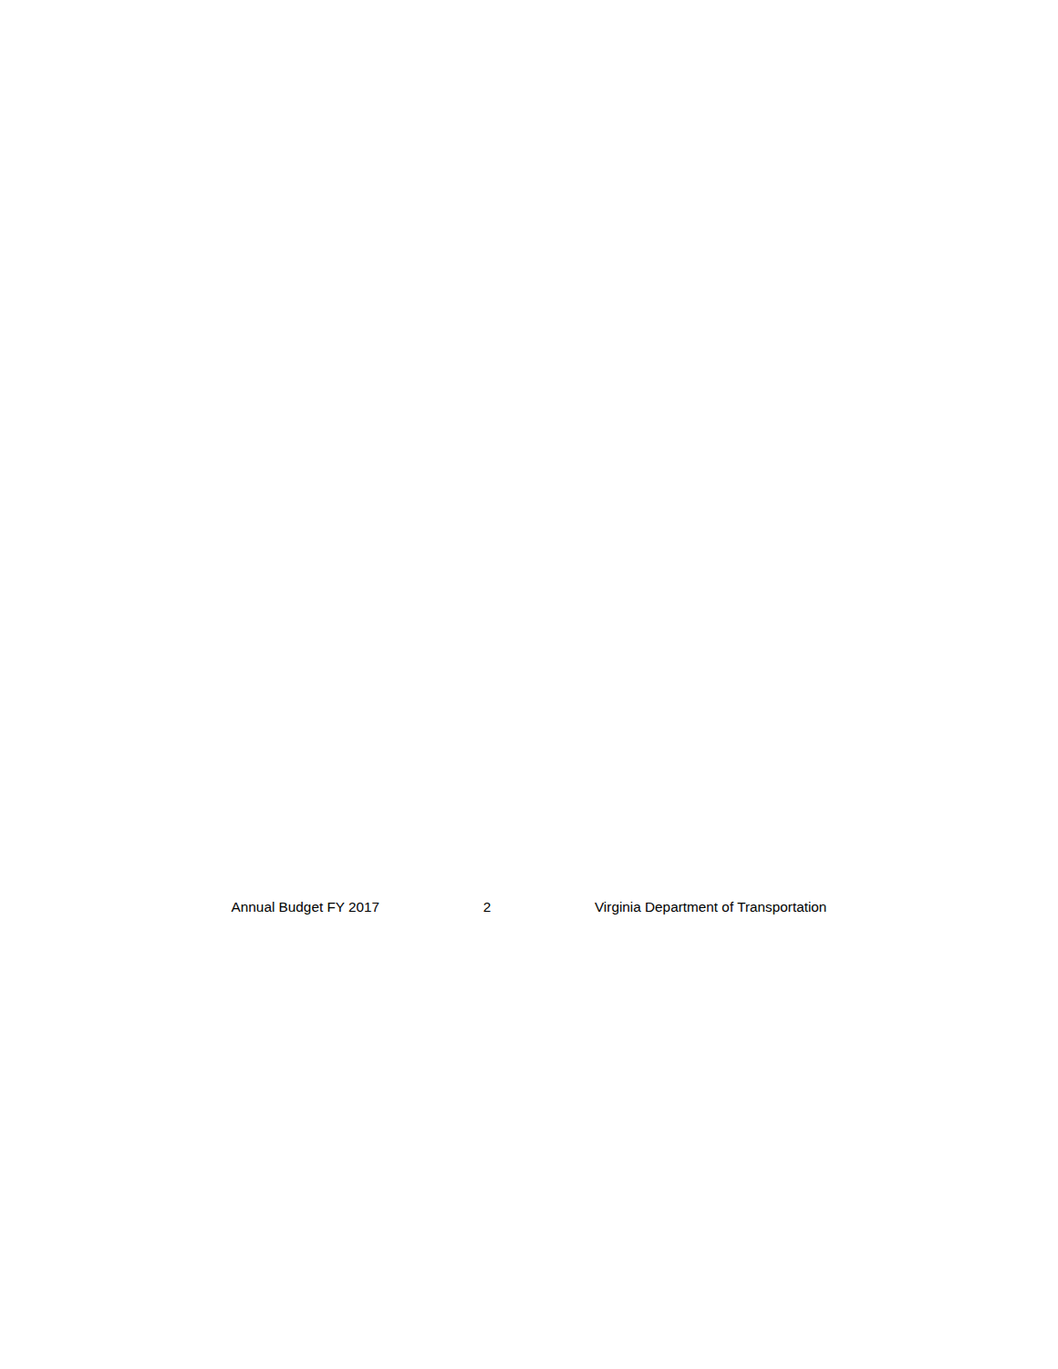Annual Budget FY 2017 2 Virginia Department of Transportation